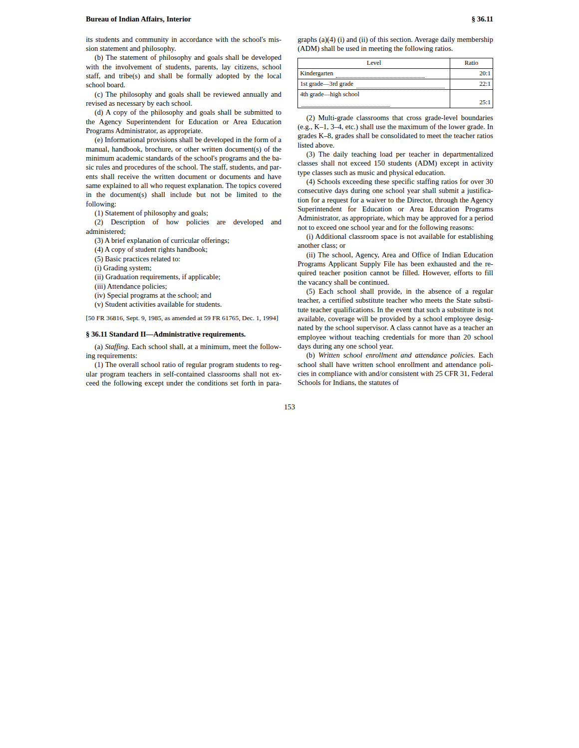Bureau of Indian Affairs, Interior § 36.11
its students and community in accordance with the school's mission statement and philosophy.
(b) The statement of philosophy and goals shall be developed with the involvement of students, parents, lay citizens, school staff, and tribe(s) and shall be formally adopted by the local school board.
(c) The philosophy and goals shall be reviewed annually and revised as necessary by each school.
(d) A copy of the philosophy and goals shall be submitted to the Agency Superintendent for Education or Area Education Programs Administrator, as appropriate.
(e) Informational provisions shall be developed in the form of a manual, handbook, brochure, or other written document(s) of the minimum academic standards of the school's programs and the basic rules and procedures of the school. The staff, students, and parents shall receive the written document or documents and have same explained to all who request explanation. The topics covered in the document(s) shall include but not be limited to the following:
(1) Statement of philosophy and goals;
(2) Description of how policies are developed and administered;
(3) A brief explanation of curricular offerings;
(4) A copy of student rights handbook;
(5) Basic practices related to:
(i) Grading system;
(ii) Graduation requirements, if applicable;
(iii) Attendance policies;
(iv) Special programs at the school; and
(v) Student activities available for students.
[50 FR 36816, Sept. 9, 1985, as amended at 59 FR 61765, Dec. 1, 1994]
§ 36.11 Standard II—Administrative requirements.
(a) Staffing. Each school shall, at a minimum, meet the following requirements:
(1) The overall school ratio of regular program students to regular program teachers in self-contained classrooms shall not exceed the following except under the conditions set forth in paragraphs (a)(4) (i) and (ii) of this section. Average daily membership (ADM) shall be used in meeting the following ratios.
| Level | Ratio |
| --- | --- |
| Kindergarten | 20:1 |
| 1st grade—3rd grade | 22:1 |
| 4th grade—high school | 25:1 |
(2) Multi-grade classrooms that cross grade-level boundaries (e.g., K–1, 3–4, etc.) shall use the maximum of the lower grade. In grades K–8, grades shall be consolidated to meet the teacher ratios listed above.
(3) The daily teaching load per teacher in departmentalized classes shall not exceed 150 students (ADM) except in activity type classes such as music and physical education.
(4) Schools exceeding these specific staffing ratios for over 30 consecutive days during one school year shall submit a justification for a request for a waiver to the Director, through the Agency Superintendent for Education or Area Education Programs Administrator, as appropriate, which may be approved for a period not to exceed one school year and for the following reasons:
(i) Additional classroom space is not available for establishing another class; or
(ii) The school, Agency, Area and Office of Indian Education Programs Applicant Supply File has been exhausted and the required teacher position cannot be filled. However, efforts to fill the vacancy shall be continued.
(5) Each school shall provide, in the absence of a regular teacher, a certified substitute teacher who meets the State substitute teacher qualifications. In the event that such a substitute is not available, coverage will be provided by a school employee designated by the school supervisor. A class cannot have as a teacher an employee without teaching credentials for more than 20 school days during any one school year.
(b) Written school enrollment and attendance policies. Each school shall have written school enrollment and attendance policies in compliance with and/or consistent with 25 CFR 31, Federal Schools for Indians, the statutes of
153